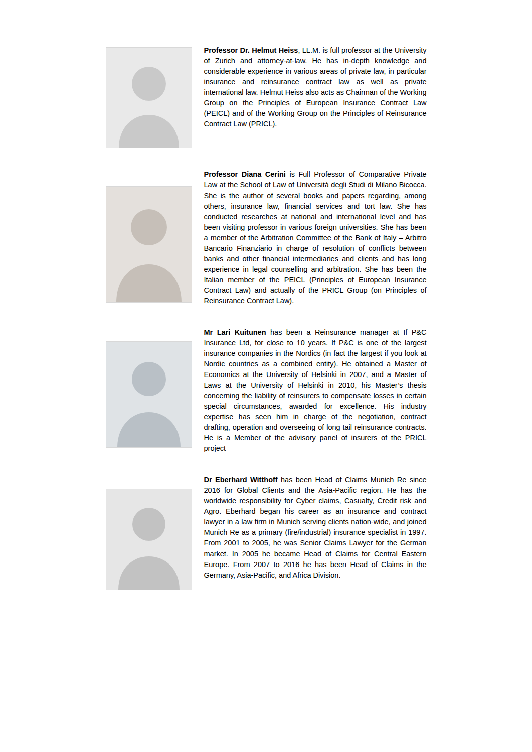Professor Dr. Helmut Heiss, LL.M. is full professor at the University of Zurich and attorney-at-law. He has in-depth knowledge and considerable experience in various areas of private law, in particular insurance and reinsurance contract law as well as private international law. Helmut Heiss also acts as Chairman of the Working Group on the Principles of European Insurance Contract Law (PEICL) and of the Working Group on the Principles of Reinsurance Contract Law (PRICL).
Professor Diana Cerini is Full Professor of Comparative Private Law at the School of Law of Università degli Studi di Milano Bicocca. She is the author of several books and papers regarding, among others, insurance law, financial services and tort law. She has conducted researches at national and international level and has been visiting professor in various foreign universities. She has been a member of the Arbitration Committee of the Bank of Italy – Arbitro Bancario Finanziario in charge of resolution of conflicts between banks and other financial intermediaries and clients and has long experience in legal counselling and arbitration. She has been the Italian member of the PEICL (Principles of European Insurance Contract Law) and actually of the PRICL Group (on Principles of Reinsurance Contract Law).
Mr Lari Kuitunen has been a Reinsurance manager at If P&C Insurance Ltd, for close to 10 years. If P&C is one of the largest insurance companies in the Nordics (in fact the largest if you look at Nordic countries as a combined entity). He obtained a Master of Economics at the University of Helsinki in 2007, and a Master of Laws at the University of Helsinki in 2010, his Master’s thesis concerning the liability of reinsurers to compensate losses in certain special circumstances, awarded for excellence. His industry expertise has seen him in charge of the negotiation, contract drafting, operation and overseeing of long tail reinsurance contracts. He is a Member of the advisory panel of insurers of the PRICL project
Dr Eberhard Witthoff has been Head of Claims Munich Re since 2016 for Global Clients and the Asia-Pacific region. He has the worldwide responsibility for Cyber claims, Casualty, Credit risk and Agro. Eberhard began his career as an insurance and contract lawyer in a law firm in Munich serving clients nation-wide, and joined Munich Re as a primary (fire/industrial) insurance specialist in 1997. From 2001 to 2005, he was Senior Claims Lawyer for the German market. In 2005 he became Head of Claims for Central Eastern Europe. From 2007 to 2016 he has been Head of Claims in the Germany, Asia-Pacific, and Africa Division.